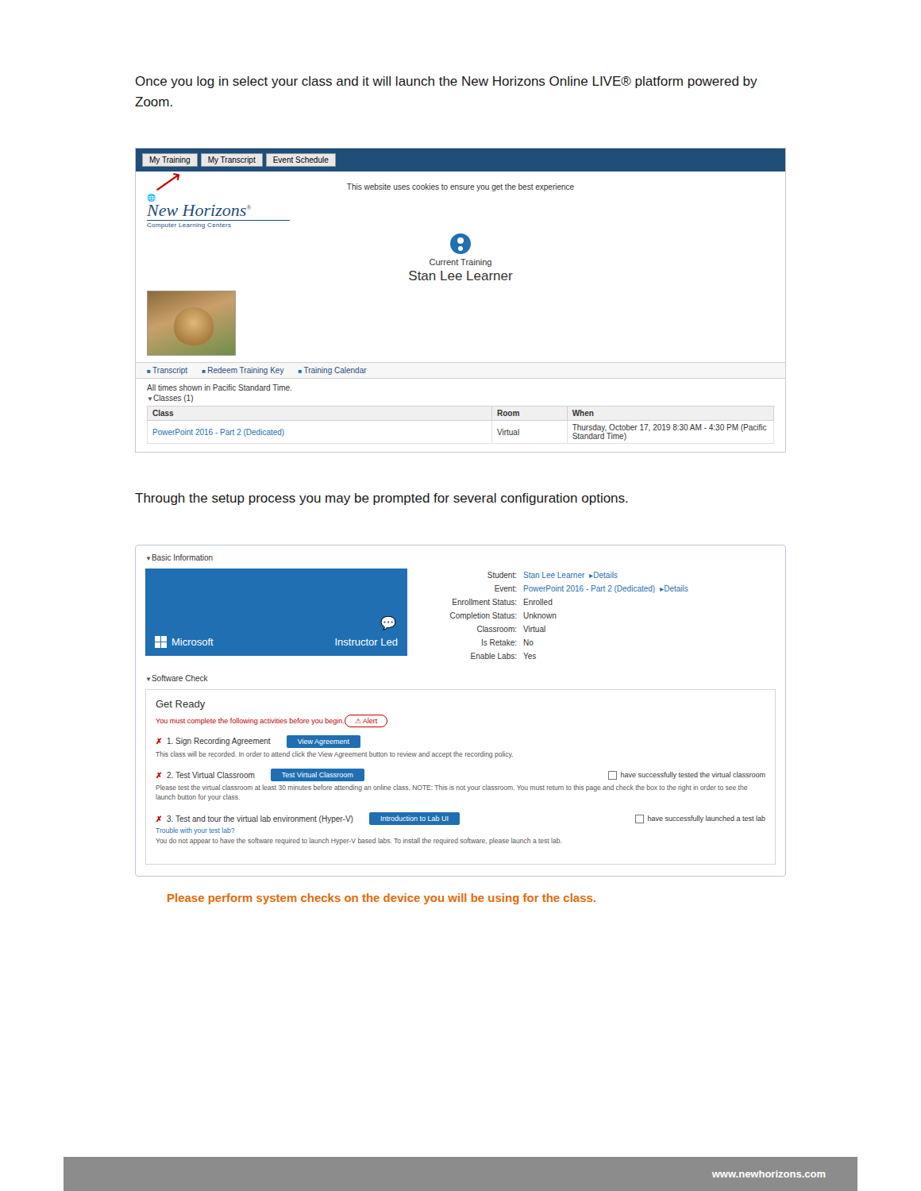Once you log in select your class and it will launch the New Horizons Online LIVE® platform powered by Zoom.
My Training My Transcript Event Schedule
⟶
🌐
New Horizons®
Computer Learning Centers
This website uses cookies to ensure you get the best experience
Current Training
Stan Lee Learner
Transcript Redeem Training Key Training Calendar
All times shown in Pacific Standard Time.
Classes (1)
| Class | Room | When |
| --- | --- | --- |
| PowerPoint 2016 - Part 2 (Dedicated) | Virtual | Thursday, October 17, 2019 8:30 AM - 4:30 PM (Pacific Standard Time) |
Through the setup process you may be prompted for several configuration options.
Basic Information
Microsoft
💬
Instructor Led
Student: Stan Lee Learner Details
Event: PowerPoint 2016 - Part 2 (Dedicated) Details
Enrollment Status: Enrolled
Completion Status: Unknown
Classroom: Virtual
Is Retake: No
Enable Labs: Yes
Software Check
Get Ready
You must complete the following activities before you begin.
⚠ Alert
✗ 1. Sign Recording Agreement View Agreement
This class will be recorded. In order to attend click the View Agreement button to review and accept the recording policy.
✗ 2. Test Virtual Classroom Test Virtual Classroom have successfully tested the virtual classroom
Please test the virtual classroom at least 30 minutes before attending an online class. NOTE: This is not your classroom. You must return to this page and check the box to the right in order to see the launch button for your class.
✗ 3. Test and tour the virtual lab environment (Hyper-V) Introduction to Lab UI have successfully launched a test lab
Trouble with your test lab?
You do not appear to have the software required to launch Hyper-V based labs. To install the required software, please launch a test lab.
Please perform system checks on the device you will be using for the class.
www.newhorizons.com